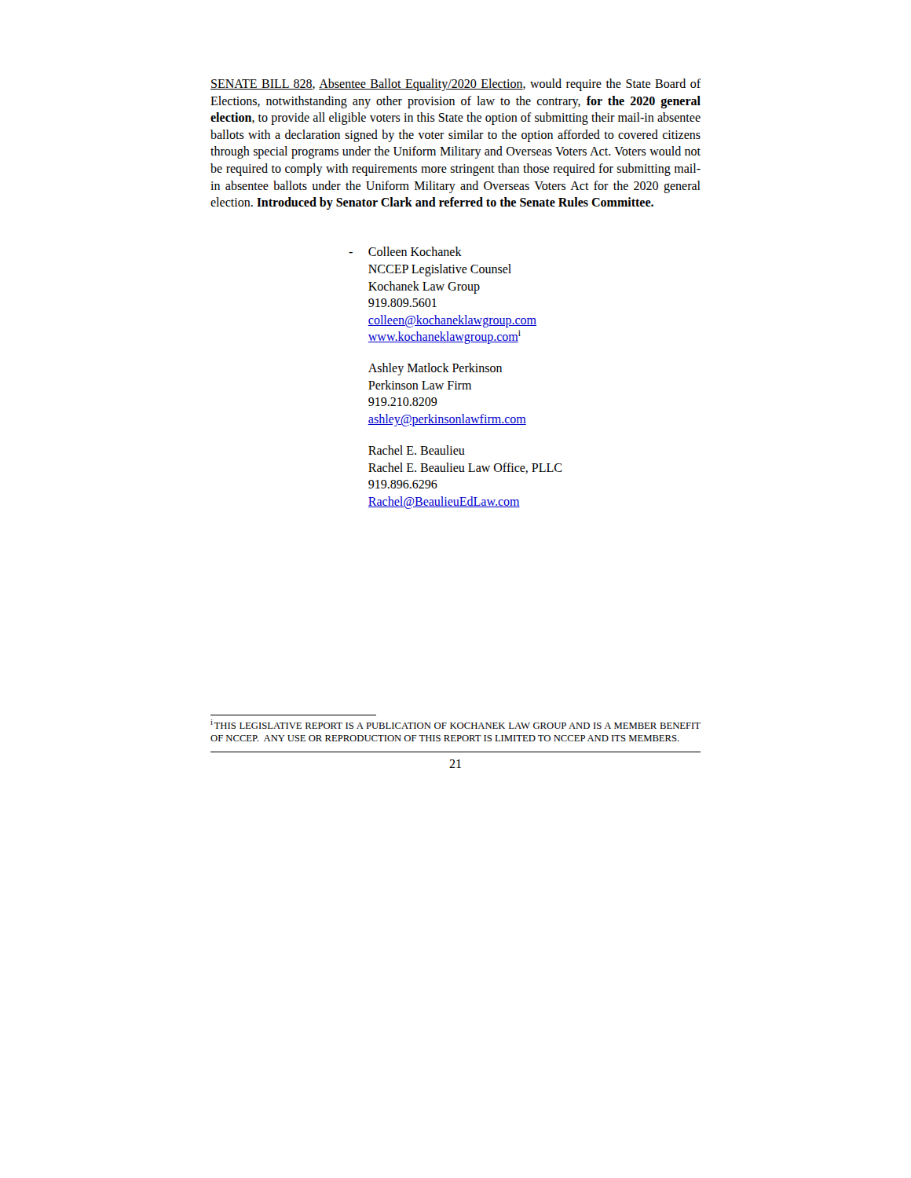SENATE BILL 828, Absentee Ballot Equality/2020 Election, would require the State Board of Elections, notwithstanding any other provision of law to the contrary, for the 2020 general election, to provide all eligible voters in this State the option of submitting their mail-in absentee ballots with a declaration signed by the voter similar to the option afforded to covered citizens through special programs under the Uniform Military and Overseas Voters Act. Voters would not be required to comply with requirements more stringent than those required for submitting mail-in absentee ballots under the Uniform Military and Overseas Voters Act for the 2020 general election. Introduced by Senator Clark and referred to the Senate Rules Committee.
-
Colleen Kochanek NCCEP Legislative Counsel Kochanek Law Group 919.809.5601 colleen@kochaneklawgroup.com www.kochaneklawgroup.comi
Ashley Matlock Perkinson Perkinson Law Firm 919.210.8209 ashley@perkinsonlawfirm.com
Rachel E. Beaulieu Rachel E. Beaulieu Law Office, PLLC 919.896.6296 Rachel@BeaulieuEdLaw.com
i THIS LEGISLATIVE REPORT IS A PUBLICATION OF KOCHANEK LAW GROUP AND IS A MEMBER BENEFIT OF NCCEP. ANY USE OR REPRODUCTION OF THIS REPORT IS LIMITED TO NCCEP AND ITS MEMBERS.
21